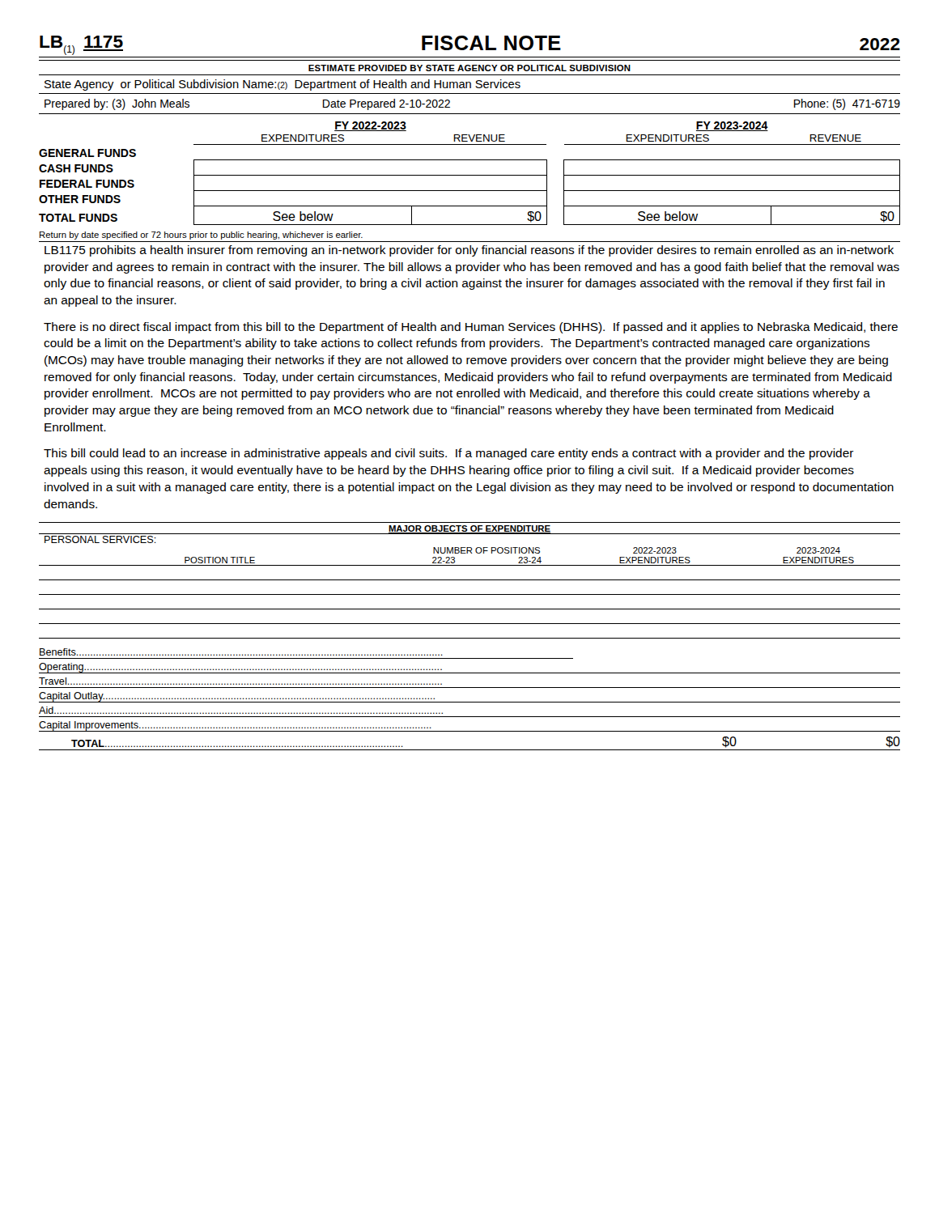LB(1) 1175
FISCAL NOTE
2022
ESTIMATE PROVIDED BY STATE AGENCY OR POLITICAL SUBDIVISION
State Agency or Political Subdivision Name:(2) Department of Health and Human Services
Prepared by: (3) John Meals
Date Prepared 2-10-2022
Phone: (5) 471-6719
| | FY 2022-2023 | | FY 2023-2024 |
| | EXPENDITURES | REVENUE | | EXPENDITURES | REVENUE |
| GENERAL FUNDS | | | | | |
| CASH FUNDS | | | |
| FEDERAL FUNDS | | | |
| OTHER FUNDS | | | |
| TOTAL FUNDS | See below | $0 | | See below | $0 |
Return by date specified or 72 hours prior to public hearing, whichever is earlier.
LB1175 prohibits a health insurer from removing an in-network provider for only financial reasons if the provider desires to remain enrolled as an in-network provider and agrees to remain in contract with the insurer. The bill allows a provider who has been removed and has a good faith belief that the removal was only due to financial reasons, or client of said provider, to bring a civil action against the insurer for damages associated with the removal if they first fail in an appeal to the insurer.
There is no direct fiscal impact from this bill to the Department of Health and Human Services (DHHS). If passed and it applies to Nebraska Medicaid, there could be a limit on the Department’s ability to take actions to collect refunds from providers. The Department’s contracted managed care organizations (MCOs) may have trouble managing their networks if they are not allowed to remove providers over concern that the provider might believe they are being removed for only financial reasons. Today, under certain circumstances, Medicaid providers who fail to refund overpayments are terminated from Medicaid provider enrollment. MCOs are not permitted to pay providers who are not enrolled with Medicaid, and therefore this could create situations whereby a provider may argue they are being removed from an MCO network due to “financial” reasons whereby they have been terminated from Medicaid Enrollment.
This bill could lead to an increase in administrative appeals and civil suits. If a managed care entity ends a contract with a provider and the provider appeals using this reason, it would eventually have to be heard by the DHHS hearing office prior to filing a civil suit. If a Medicaid provider becomes involved in a suit with a managed care entity, there is a potential impact on the Legal division as they may need to be involved or respond to documentation demands.
MAJOR OBJECTS OF EXPENDITURE
PERSONAL SERVICES:
| | NUMBER OF POSITIONS | 2022-2023 | 2023-2024 |
| POSITION TITLE | 22-23 | 23-24 | EXPENDITURES | EXPENDITURES |
| Benefits ................................................................................................................................. | | |
| Operating .............................................................................................................................. | |
| Travel .................................................................................................................................... | |
| Capital Outlay ..................................................................................................................... | |
| Aid ......................................................................................................................................... | |
| Capital Improvements ....................................................................................................... | |
| TOTAL ......................................................................................................... | $0 | $0 |